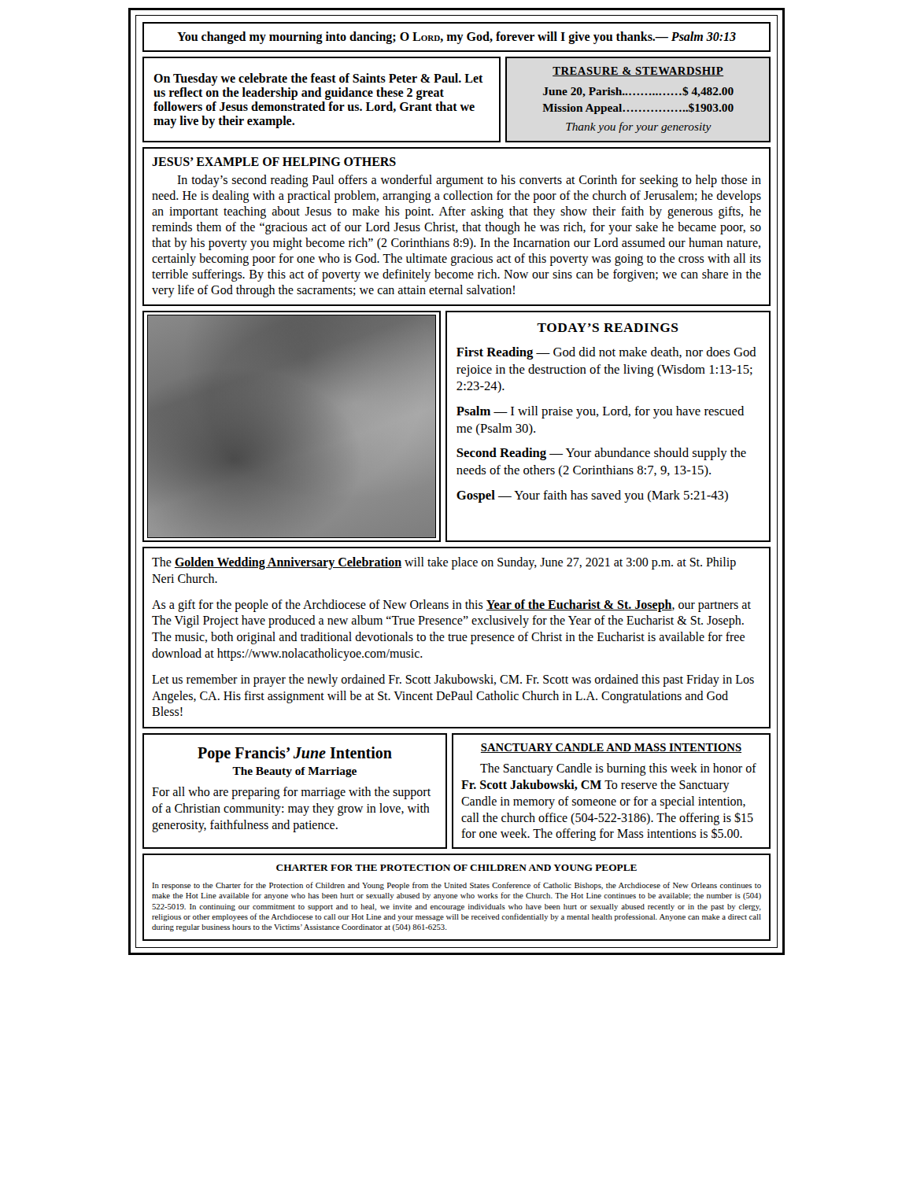You changed my mourning into dancing; O Lord, my God, forever will I give you thanks.— Psalm 30:13
On Tuesday we celebrate the feast of Saints Peter & Paul. Let us reflect on the leadership and guidance these 2 great followers of Jesus demonstrated for us. Lord, Grant that we may live by their example.
TREASURE & STEWARDSHIP
June 20, Parish..……..……$ 4,482.00
Mission Appeal……………..$1903.00
Thank you for your generosity
JESUS’ EXAMPLE OF HELPING OTHERS
In today’s second reading Paul offers a wonderful argument to his converts at Corinth for seeking to help those in need. He is dealing with a practical problem, arranging a collection for the poor of the church of Jerusalem; he develops an important teaching about Jesus to make his point. After asking that they show their faith by generous gifts, he reminds them of the “gracious act of our Lord Jesus Christ, that though he was rich, for your sake he became poor, so that by his poverty you might become rich” (2 Corinthians 8:9). In the Incarnation our Lord assumed our human nature, certainly becoming poor for one who is God. The ultimate gracious act of this poverty was going to the cross with all its terrible sufferings. By this act of poverty we definitely become rich. Now our sins can be forgiven; we can share in the very life of God through the sacraments; we can attain eternal salvation!
TODAY’S READINGS
First Reading — God did not make death, nor does God rejoice in the destruction of the living (Wisdom 1:13-15; 2:23-24).
Psalm — I will praise you, Lord, for you have rescued me (Psalm 30).
Second Reading — Your abundance should supply the needs of the others (2 Corinthians 8:7, 9, 13-15).
Gospel — Your faith has saved you (Mark 5:21-43)
The Golden Wedding Anniversary Celebration will take place on Sunday, June 27, 2021 at 3:00 p.m. at St. Philip Neri Church.
As a gift for the people of the Archdiocese of New Orleans in this Year of the Eucharist & St. Joseph, our partners at The Vigil Project have produced a new album “True Presence” exclusively for the Year of the Eucharist & St. Joseph. The music, both original and traditional devotionals to the true presence of Christ in the Eucharist is available for free download at https://www.nolacatholicyoe.com/music.
Let us remember in prayer the newly ordained Fr. Scott Jakubowski, CM. Fr. Scott was ordained this past Friday in Los Angeles, CA. His first assignment will be at St. Vincent DePaul Catholic Church in L.A. Congratulations and God Bless!
Pope Francis’ June Intention
The Beauty of Marriage
For all who are preparing for marriage with the support of a Christian community: may they grow in love, with generosity, faithfulness and patience.
SANCTUARY CANDLE AND MASS INTENTIONS
The Sanctuary Candle is burning this week in honor of Fr. Scott Jakubowski, CM To reserve the Sanctuary Candle in memory of someone or for a special intention, call the church office (504-522-3186). The offering is $15 for one week. The offering for Mass intentions is $5.00.
CHARTER FOR THE PROTECTION OF CHILDREN AND YOUNG PEOPLE
In response to the Charter for the Protection of Children and Young People from the United States Conference of Catholic Bishops, the Archdiocese of New Orleans continues to make the Hot Line available for anyone who has been hurt or sexually abused by anyone who works for the Church. The Hot Line continues to be available; the number is (504) 522-5019. In continuing our commitment to support and to heal, we invite and encourage individuals who have been hurt or sexually abused recently or in the past by clergy, religious or other employees of the Archdiocese to call our Hot Line and your message will be received confidentially by a mental health professional. Anyone can make a direct call during regular business hours to the Victims’ Assistance Coordinator at (504) 861-6253.